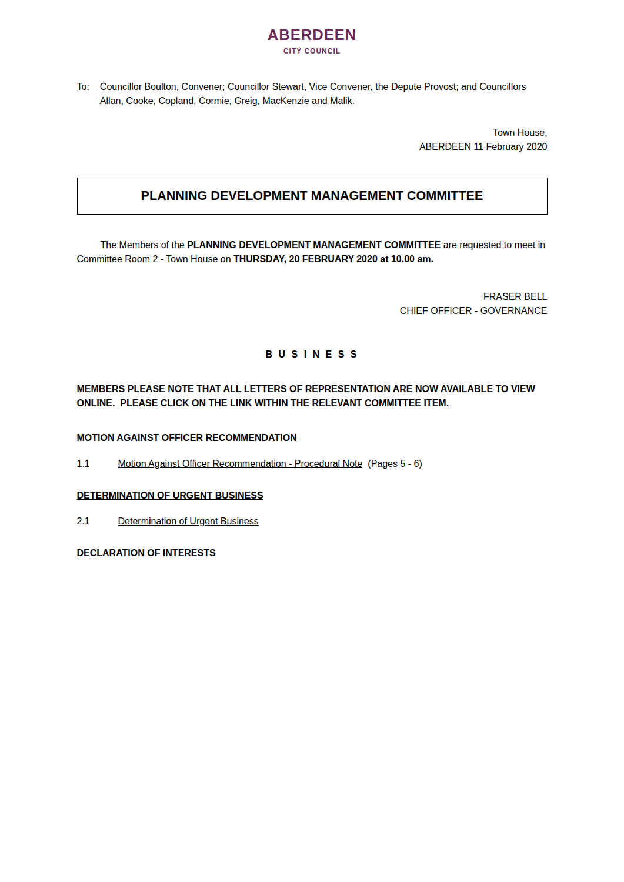ABERDEEN CITY COUNCIL
| To : | Councillor Boulton, Convener ; Councillor Stewart, Vice Convener, the Depute Provost ; and Councillors Allan, Cooke, Copland, Cormie, Greig, MacKenzie and Malik. |
Town House,
ABERDEEN 11 February 2020
PLANNING DEVELOPMENT MANAGEMENT COMMITTEE
The Members of the PLANNING DEVELOPMENT MANAGEMENT COMMITTEE are requested to meet in Committee Room 2 - Town House on THURSDAY, 20 FEBRUARY 2020 at 10.00 am.
FRASER BELL
CHIEF OFFICER - GOVERNANCE
B U S I N E S S
MEMBERS PLEASE NOTE THAT ALL LETTERS OF REPRESENTATION ARE NOW AVAILABLE TO VIEW ONLINE. PLEASE CLICK ON THE LINK WITHIN THE RELEVANT COMMITTEE ITEM.
MOTION AGAINST OFFICER RECOMMENDATION
1.1
Motion Against Officer Recommendation - Procedural Note (Pages 5 - 6)
DETERMINATION OF URGENT BUSINESS
2.1
Determination of Urgent Business
DECLARATION OF INTERESTS